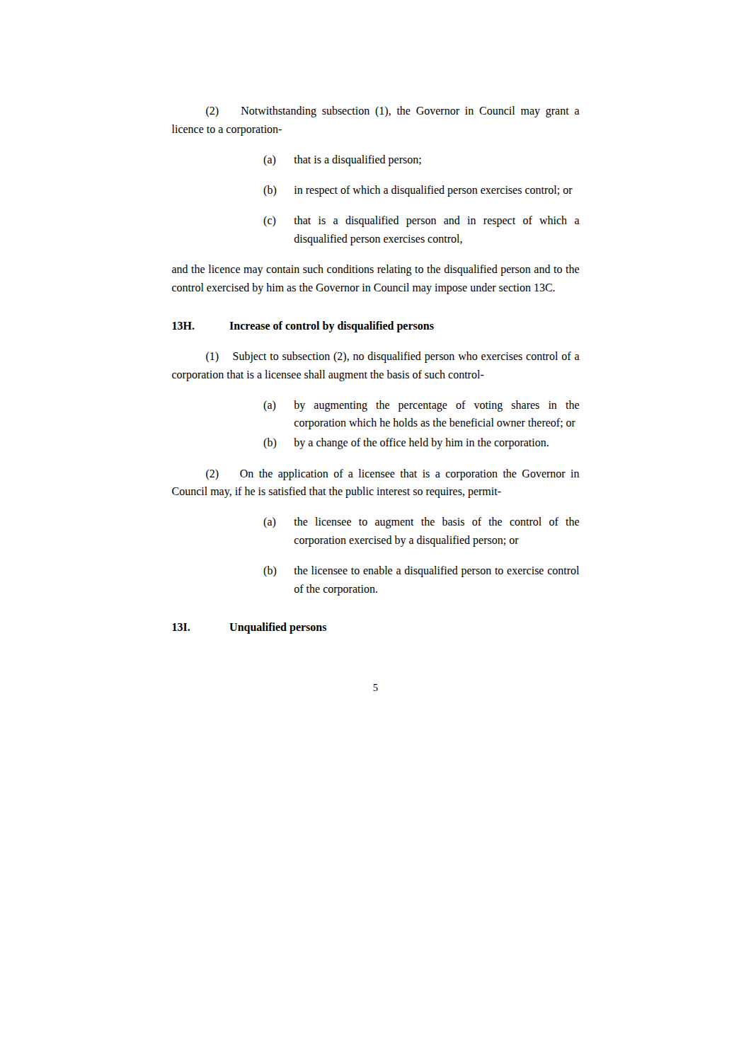(2) Notwithstanding subsection (1), the Governor in Council may grant a licence to a corporation-
(a) that is a disqualified person;
(b) in respect of which a disqualified person exercises control; or
(c) that is a disqualified person and in respect of which a disqualified person exercises control,
and the licence may contain such conditions relating to the disqualified person and to the control exercised by him as the Governor in Council may impose under section 13C.
13H. Increase of control by disqualified persons
(1) Subject to subsection (2), no disqualified person who exercises control of a corporation that is a licensee shall augment the basis of such control-
(a) by augmenting the percentage of voting shares in the corporation which he holds as the beneficial owner thereof; or
(b) by a change of the office held by him in the corporation.
(2) On the application of a licensee that is a corporation the Governor in Council may, if he is satisfied that the public interest so requires, permit-
(a) the licensee to augment the basis of the control of the corporation exercised by a disqualified person; or
(b) the licensee to enable a disqualified person to exercise control of the corporation.
13I. Unqualified persons
5